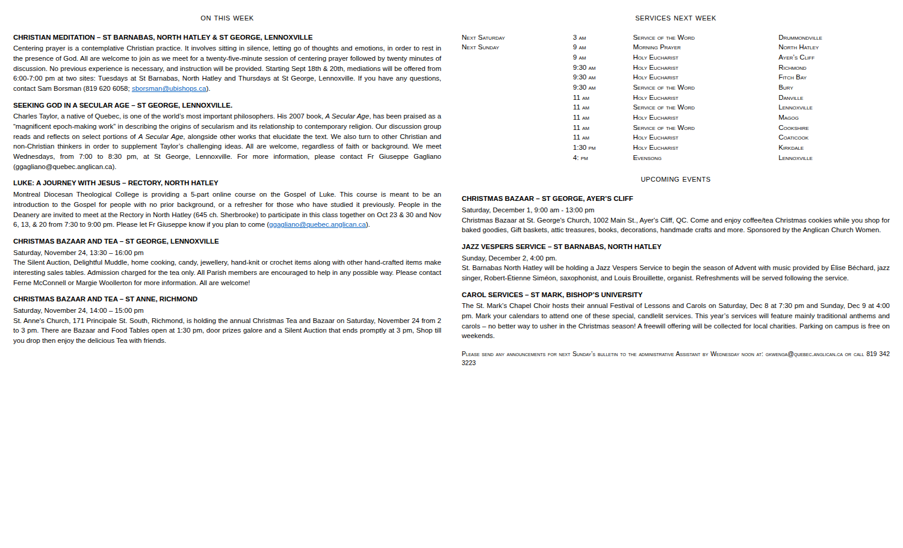On This Week
Christian Meditation – St Barnabas, North Hatley & St George, Lennoxville
Centering prayer is a contemplative Christian practice. It involves sitting in silence, letting go of thoughts and emotions, in order to rest in the presence of God. All are welcome to join as we meet for a twenty-five-minute session of centering prayer followed by twenty minutes of discussion. No previous experience is necessary, and instruction will be provided. Starting Sept 18th & 20th, mediations will be offered from 6:00-7:00 pm at two sites: Tuesdays at St Barnabas, North Hatley and Thursdays at St George, Lennoxville. If you have any questions, contact Sam Borsman (819 620 6058; sborsman@ubishops.ca).
Seeking God in a Secular Age – St George, Lennoxville.
Charles Taylor, a native of Quebec, is one of the world’s most important philosophers. His 2007 book, A Secular Age, has been praised as a “magnificent epoch-making work” in describing the origins of secularism and its relationship to contemporary religion. Our discussion group reads and reflects on select portions of A Secular Age, alongside other works that elucidate the text. We also turn to other Christian and non-Christian thinkers in order to supplement Taylor’s challenging ideas. All are welcome, regardless of faith or background. We meet Wednesdays, from 7:00 to 8:30 pm, at St George, Lennoxville. For more information, please contact Fr Giuseppe Gagliano (ggagliano@quebec.anglican.ca).
Luke: A Journey with Jesus – Rectory, North Hatley
Montreal Diocesan Theological College is providing a 5-part online course on the Gospel of Luke. This course is meant to be an introduction to the Gospel for people with no prior background, or a refresher for those who have studied it previously. People in the Deanery are invited to meet at the Rectory in North Hatley (645 ch. Sherbrooke) to participate in this class together on Oct 23 & 30 and Nov 6, 13, & 20 from 7:30 to 9:00 pm. Please let Fr Giuseppe know if you plan to come (ggagliano@quebec.anglican.ca).
Christmas Bazaar and Tea – St George, Lennoxville
Saturday, November 24, 13:30 – 16:00 pm
The Silent Auction, Delightful Muddle, home cooking, candy, jewellery, hand-knit or crochet items along with other hand-crafted items make interesting sales tables. Admission charged for the tea only. All Parish members are encouraged to help in any possible way. Please contact Ferne McConnell or Margie Woollerton for more information. All are welcome!
Christmas Bazaar and Tea – St Anne, Richmond
Saturday, November 24, 14:00 – 15:00 pm
St. Anne's Church, 171 Principale St. South, Richmond, is holding the annual Christmas Tea and Bazaar on Saturday, November 24 from 2 to 3 pm. There are Bazaar and Food Tables open at 1:30 pm, door prizes galore and a Silent Auction that ends promptly at 3 pm, Shop till you drop then enjoy the delicious Tea with friends.
Services Next Week
| Next Saturday | 3 am | Service of the Word | Drummondville |
| Next Sunday | 9 am | Morning Prayer | North Hatley |
| | 9 am | Holy Eucharist | Ayer’s Cliff |
| | 9:30 am | Holy Eucharist | Richmond |
| | 9:30 am | Holy Eucharist | Fitch Bay |
| | 9:30 am | Service of the Word | Bury |
| | 11 am | Holy Eucharist | Danville |
| | 11 am | Service of the Word | Lennoxville |
| | 11 am | Holy Eucharist | Magog |
| | 11 am | Service of the Word | Cookshire |
| | 11 am | Holy Eucharist | Coaticook |
| | 1:30 pm | Holy Eucharist | Kirkdale |
| | 4: pm | Evensong | Lennoxville |
Upcoming Events
Christmas Bazaar – St George, Ayer’s Cliff
Saturday, December 1, 9:00 am - 13:00 pm
Christmas Bazaar at St. George's Church, 1002 Main St., Ayer's Cliff, QC. Come and enjoy coffee/tea Christmas cookies while you shop for baked goodies, Gift baskets, attic treasures, books, decorations, handmade crafts and more. Sponsored by the Anglican Church Women.
Jazz Vespers Service – St Barnabas, North Hatley
Sunday, December 2, 4:00 pm.
St. Barnabas North Hatley will be holding a Jazz Vespers Service to begin the season of Advent with music provided by Élise Béchard, jazz singer, Robert-Étienne Siméon, saxophonist, and Louis Brouillette, organist. Refreshments will be served following the service.
Carol Services – St Mark, Bishop’s University
The St. Mark’s Chapel Choir hosts their annual Festival of Lessons and Carols on Saturday, Dec 8 at 7:30 pm and Sunday, Dec 9 at 4:00 pm. Mark your calendars to attend one of these special, candlelit services. This year’s services will feature mainly traditional anthems and carols – no better way to usher in the Christmas season! A freewill offering will be collected for local charities. Parking on campus is free on weekends.
Please send any announcements for next Sunday’s bulletin to the administrative Assistant by Wednesday noon at: gkwenga@quebec.anglican.ca or call 819 342 3223